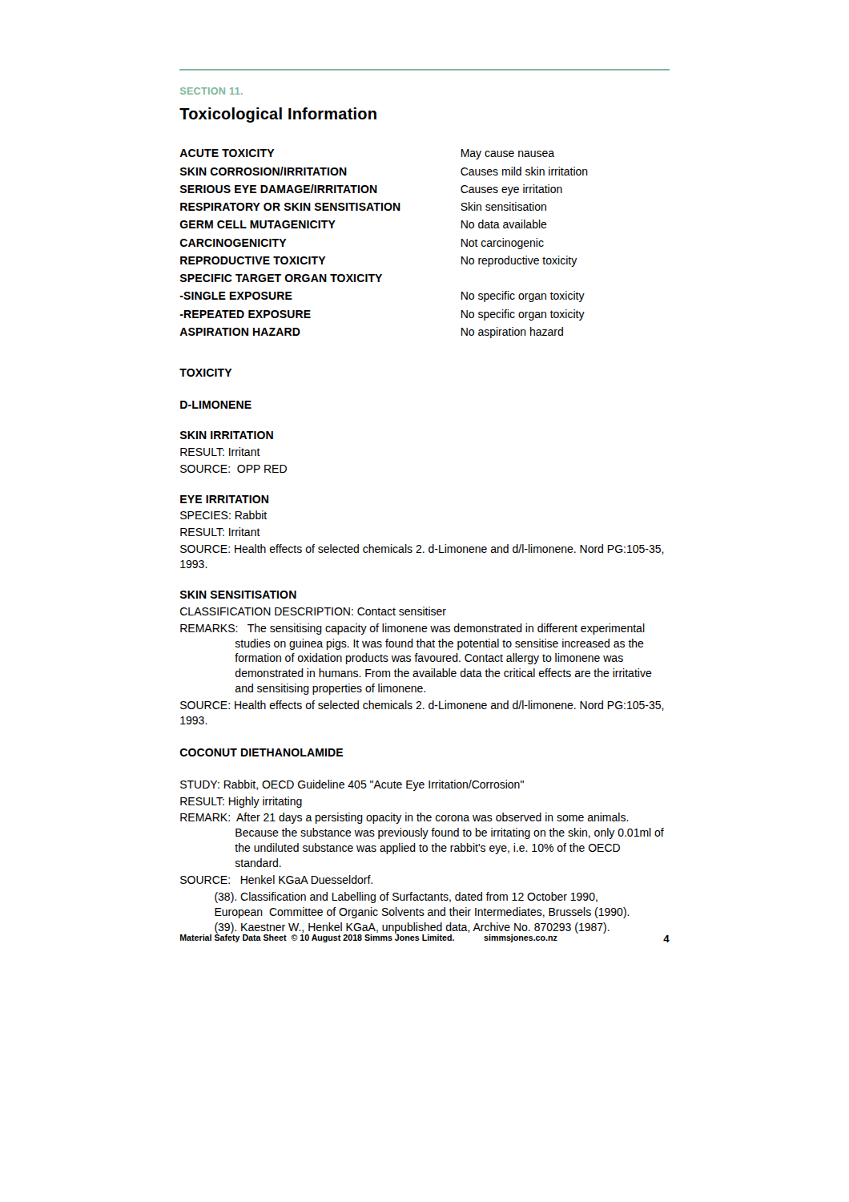SECTION 11.
Toxicological Information
| ACUTE TOXICITY | May cause nausea |
| SKIN CORROSION/IRRITATION | Causes mild skin irritation |
| SERIOUS EYE DAMAGE/IRRITATION | Causes eye irritation |
| RESPIRATORY OR SKIN SENSITISATION | Skin sensitisation |
| GERM CELL MUTAGENICITY | No data available |
| CARCINOGENICITY | Not carcinogenic |
| REPRODUCTIVE TOXICITY | No reproductive toxicity |
| SPECIFIC TARGET ORGAN TOXICITY | |
| -SINGLE EXPOSURE | No specific organ toxicity |
| -REPEATED EXPOSURE | No specific organ toxicity |
| ASPIRATION HAZARD | No aspiration hazard |
TOXICITY
D-LIMONENE
SKIN IRRITATION
RESULT: Irritant
SOURCE: OPP RED
EYE IRRITATION
SPECIES: Rabbit
RESULT: Irritant
SOURCE: Health effects of selected chemicals 2. d-Limonene and d/l-limonene. Nord PG:105-35, 1993.
SKIN SENSITISATION
CLASSIFICATION DESCRIPTION: Contact sensitiser
REMARKS: The sensitising capacity of limonene was demonstrated in different experimental studies on guinea pigs. It was found that the potential to sensitise increased as the formation of oxidation products was favoured. Contact allergy to limonene was demonstrated in humans. From the available data the critical effects are the irritative and sensitising properties of limonene.
SOURCE: Health effects of selected chemicals 2. d-Limonene and d/l-limonene. Nord PG:105-35, 1993.
COCONUT DIETHANOLAMIDE
STUDY: Rabbit, OECD Guideline 405 "Acute Eye Irritation/Corrosion"
RESULT: Highly irritating
REMARK: After 21 days a persisting opacity in the corona was observed in some animals. Because the substance was previously found to be irritating on the skin, only 0.01ml of the undiluted substance was applied to the rabbit's eye, i.e. 10% of the OECD standard.
SOURCE: Henkel KGaA Duesseldorf.
(38). Classification and Labelling of Surfactants, dated from 12 October 1990,
European Committee of Organic Solvents and their Intermediates, Brussels (1990).
(39). Kaestner W., Henkel KGaA, unpublished data, Archive No. 870293 (1987).
Material Safety Data Sheet © 10 August 2018 Simms Jones Limited. simmsjones.co.nz 4